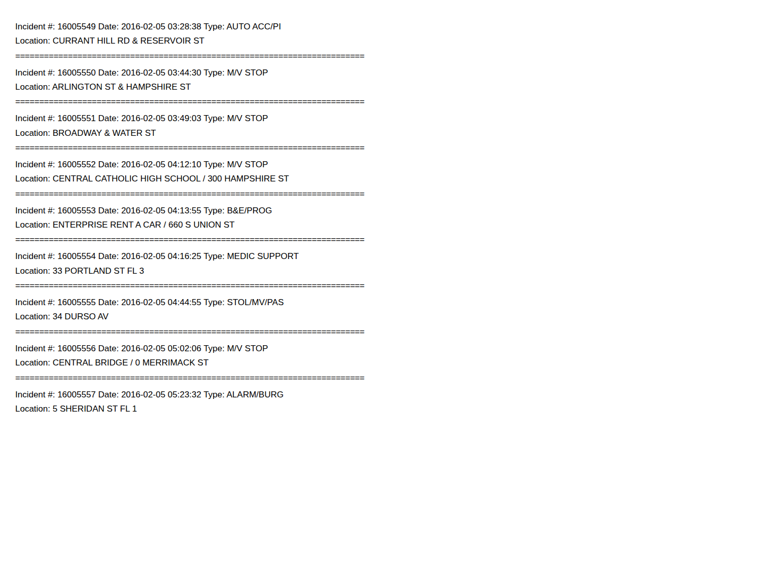Incident #: 16005549 Date: 2016-02-05 03:28:38 Type: AUTO ACC/PI
Location: CURRANT HILL RD & RESERVOIR ST
=========================================================================
Incident #: 16005550 Date: 2016-02-05 03:44:30 Type: M/V STOP
Location: ARLINGTON ST & HAMPSHIRE ST
=========================================================================
Incident #: 16005551 Date: 2016-02-05 03:49:03 Type: M/V STOP
Location: BROADWAY & WATER ST
=========================================================================
Incident #: 16005552 Date: 2016-02-05 04:12:10 Type: M/V STOP
Location: CENTRAL CATHOLIC HIGH SCHOOL / 300 HAMPSHIRE ST
=========================================================================
Incident #: 16005553 Date: 2016-02-05 04:13:55 Type: B&E/PROG
Location: ENTERPRISE RENT A CAR / 660 S UNION ST
=========================================================================
Incident #: 16005554 Date: 2016-02-05 04:16:25 Type: MEDIC SUPPORT
Location: 33 PORTLAND ST FL 3
=========================================================================
Incident #: 16005555 Date: 2016-02-05 04:44:55 Type: STOL/MV/PAS
Location: 34 DURSO AV
=========================================================================
Incident #: 16005556 Date: 2016-02-05 05:02:06 Type: M/V STOP
Location: CENTRAL BRIDGE / 0 MERRIMACK ST
=========================================================================
Incident #: 16005557 Date: 2016-02-05 05:23:32 Type: ALARM/BURG
Location: 5 SHERIDAN ST FL 1